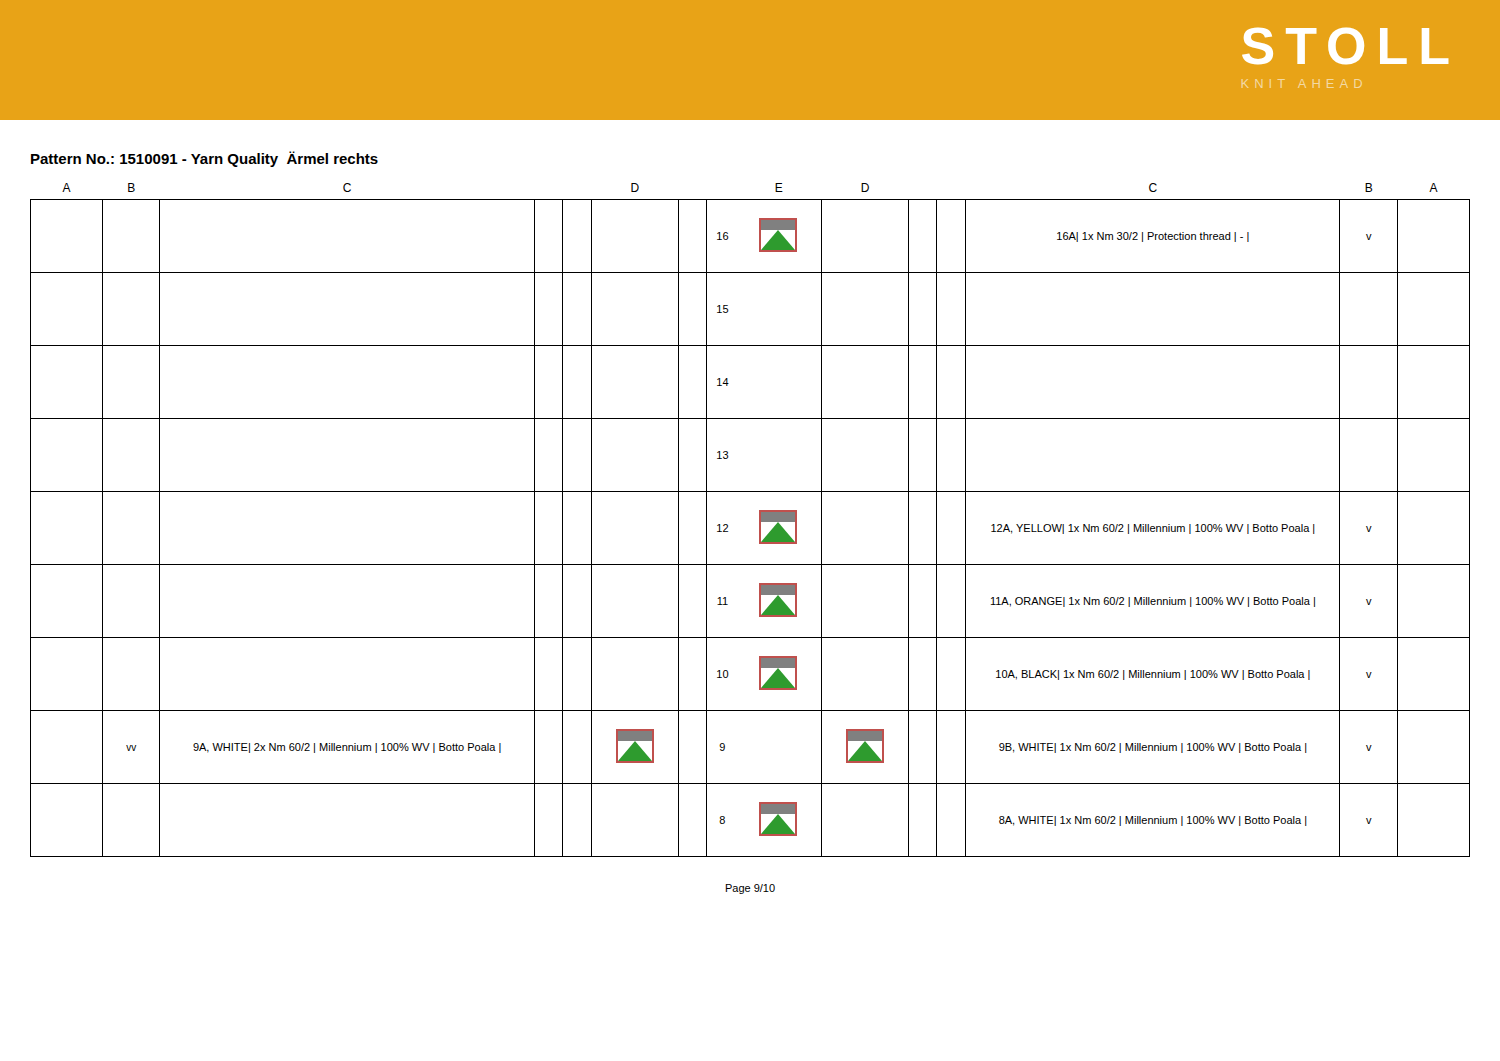STOLL
KNIT AHEAD
Pattern No.: 1510091 - Yarn Quality Ärmel rechts
| A | B | C | | | D | | | E | D | | | C | B | A |
| --- | --- | --- | --- | --- | --- | --- | --- | --- | --- | --- | --- | --- | --- | --- |
| | | | | | | | 16 | | | | | 16A/ 1x Nm 30/2 / Protection thread / - / | v | |
| | | | | | | | 15 | | | | | | | |
| | | | | | | | 14 | | | | | | | |
| | | | | | | | 13 | | | | | | | |
| | | | | | | | 12 | | | | | 12A, YELLOW/ 1x Nm 60/2 / Millennium / 100% WV / Botto Poala / | v | |
| | | | | | | | 11 | | | | | 11A, ORANGE/ 1x Nm 60/2 / Millennium / 100% WV / Botto Poala / | v | |
| | | | | | | | 10 | | | | | 10A, BLACK/ 1x Nm 60/2 / Millennium / 100% WV / Botto Poala / | v | |
| | vv | 9A, WHITE/ 2x Nm 60/2 / Millennium / 100% WV / Botto Poala / | | | | | 9 | | | | | 9B, WHITE/ 1x Nm 60/2 / Millennium / 100% WV / Botto Poala / | v | |
| | | | | | | | 8 | | | | | 8A, WHITE/ 1x Nm 60/2 / Millennium / 100% WV / Botto Poala / | v | |
Page 9/10